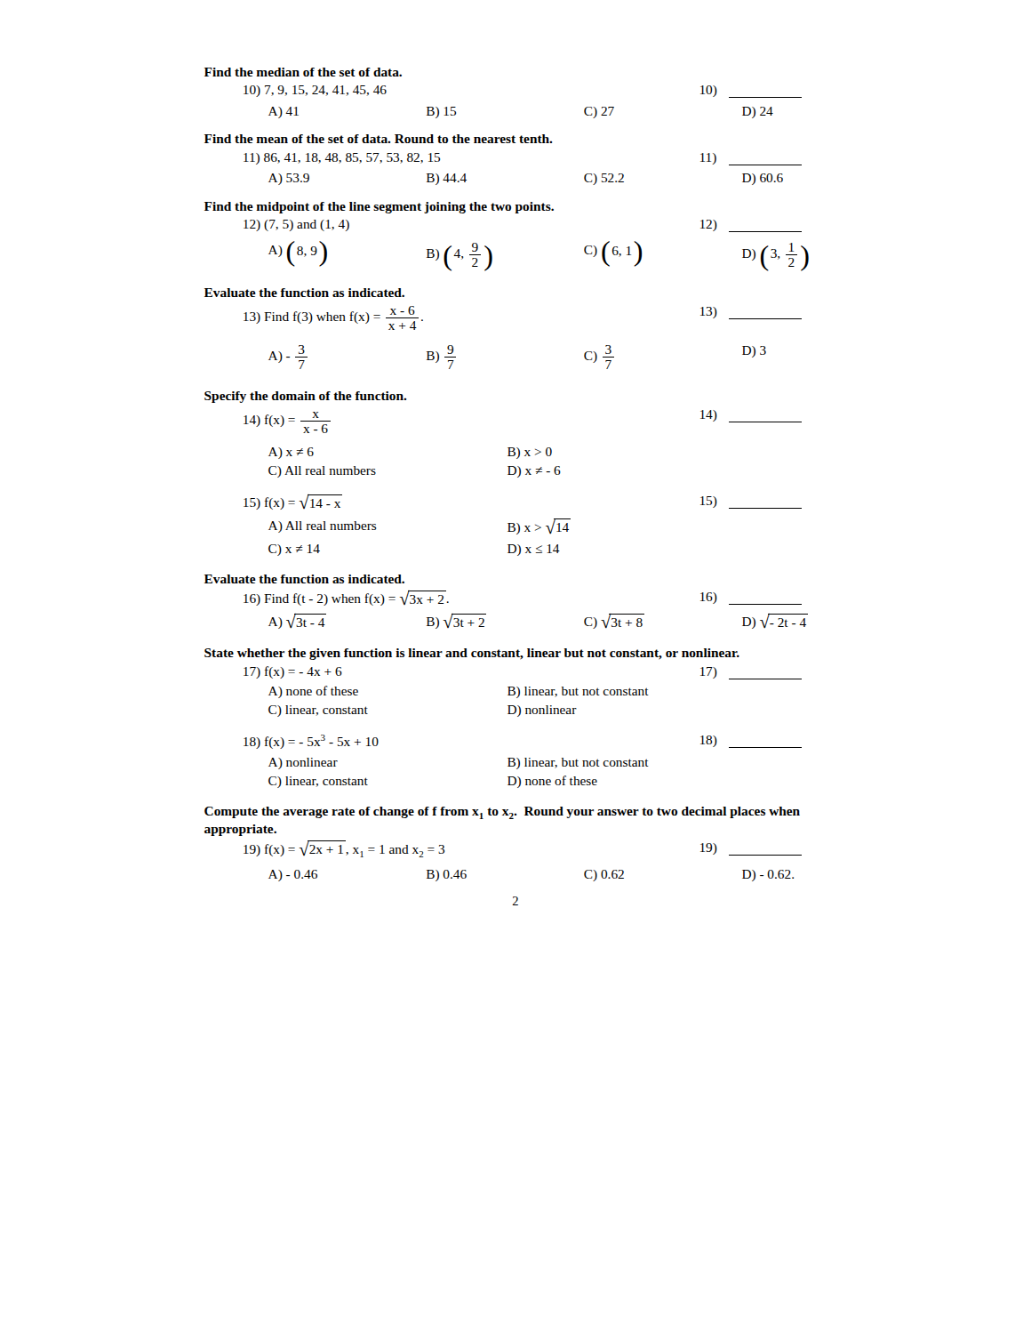Find the median of the set of data.
10) 7, 9, 15, 24, 41, 45, 46
10)
A) 41
B) 15
C) 27
D) 24
Find the mean of the set of data. Round to the nearest tenth.
11) 86, 41, 18, 48, 85, 57, 53, 82, 15
11)
A) 53.9
B) 44.4
C) 52.2
D) 60.6
Find the midpoint of the line segment joining the two points.
12) (7, 5) and (1, 4)
12)
A) (8, 9)
B) (4, 92)
C) (6, 1)
D) (3, 12)
Evaluate the function as indicated.
13) Find f(3) when f(x) = x - 6 x + 4.
13)
A) - 37
B) 97
C) 37
D) 3
Specify the domain of the function.
14) f(x) = xx - 6
14)
A) x ≠ 6
B) x > 0
C) All real numbers
D) x ≠ - 6
15) f(x) = √14 - x
15)
A) All real numbers
B) x > √14
C) x ≠ 14
D) x ≤ 14
Evaluate the function as indicated.
16) Find f(t - 2) when f(x) = √3x + 2.
16)
A) √3t - 4
B) √3t + 2
C) √3t + 8
D) √- 2t - 4
State whether the given function is linear and constant, linear but not constant, or nonlinear.
17) f(x) = - 4x + 6
17)
A) none of these
B) linear, but not constant
C) linear, constant
D) nonlinear
18) f(x) = - 5x3 - 5x + 10
18)
A) nonlinear
B) linear, but not constant
C) linear, constant
D) none of these
Compute the average rate of change of f from x1 to x2. Round your answer to two decimal places when
appropriate.
19) f(x) = √2x + 1, x1 = 1 and x2 = 3
19)
A) - 0.46
B) 0.46
C) 0.62
D) - 0.62.
2